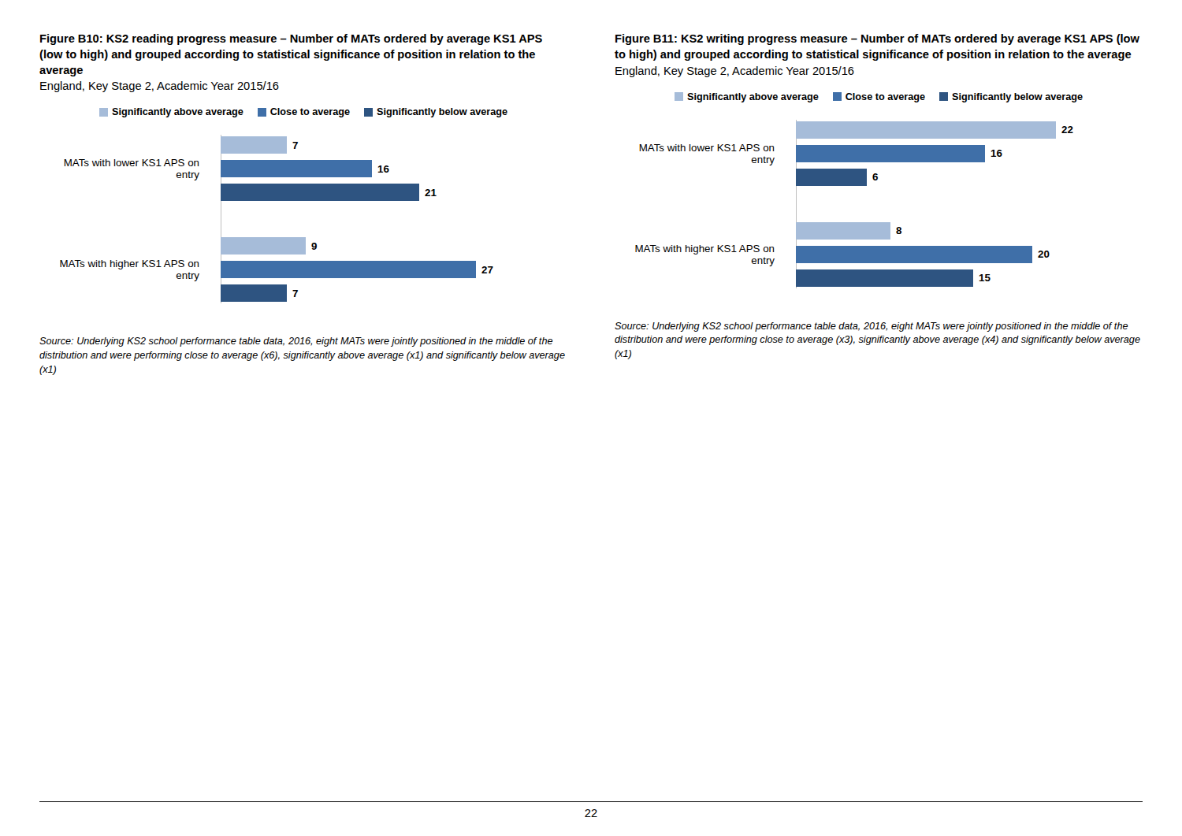Figure B10: KS2 reading progress measure – Number of MATs ordered by average KS1 APS (low to high) and grouped according to statistical significance of position in relation to the average
England, Key Stage 2, Academic Year 2015/16
Significantly above average Close to average Significantly below average
MATs with lower KS1 APS on entry
7
16
21
MATs with higher KS1 APS on entry
9
27
7
Source: Underlying KS2 school performance table data, 2016, eight MATs were jointly positioned in the middle of the distribution and were performing close to average (x6), significantly above average (x1) and significantly below average (x1)
Figure B11: KS2 writing progress measure – Number of MATs ordered by average KS1 APS (low to high) and grouped according to statistical significance of position in relation to the average
England, Key Stage 2, Academic Year 2015/16
Significantly above average Close to average Significantly below average
MATs with lower KS1 APS on entry
22
16
6
MATs with higher KS1 APS on entry
8
20
15
Source: Underlying KS2 school performance table data, 2016, eight MATs were jointly positioned in the middle of the distribution and were performing close to average (x3), significantly above average (x4) and significantly below average (x1)
22